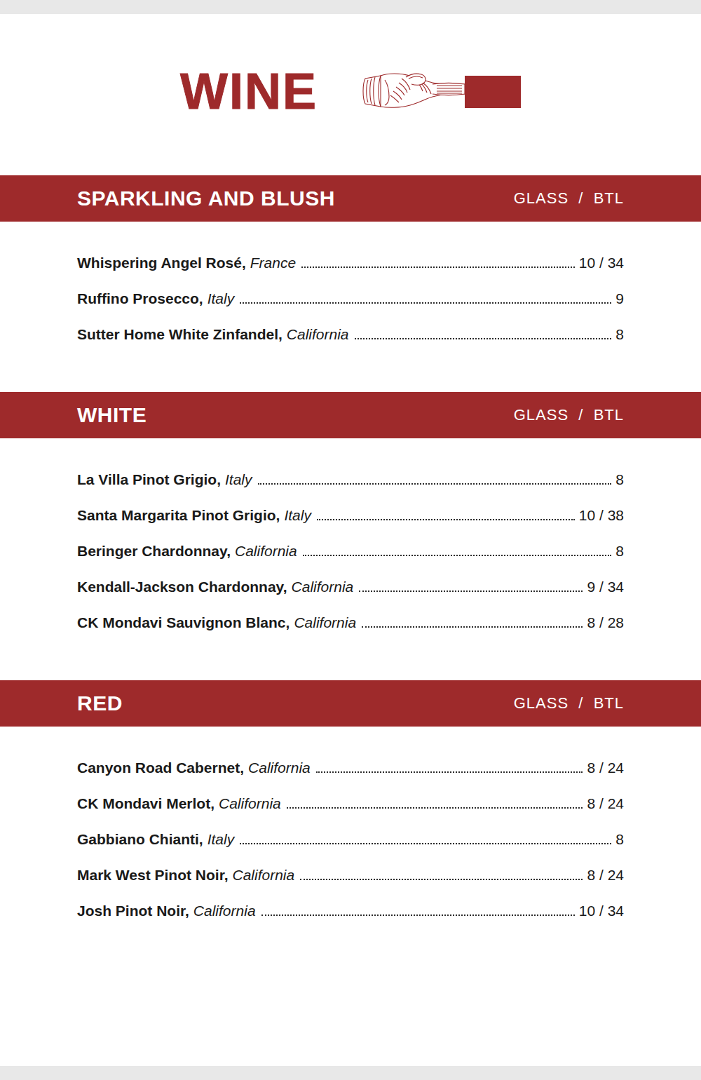Wine
SPARKLING AND BLUSH GLASS / BTL
Whispering Angel Rosé, France 10 / 34
Ruffino Prosecco, Italy 9
Sutter Home White Zinfandel, California 8
WHITE GLASS / BTL
La Villa Pinot Grigio, Italy 8
Santa Margarita Pinot Grigio, Italy 10 / 38
Beringer Chardonnay, California 8
Kendall-Jackson Chardonnay, California 9 / 34
CK Mondavi Sauvignon Blanc, California 8 / 28
RED GLASS / BTL
Canyon Road Cabernet, California 8 / 24
CK Mondavi Merlot, California 8 / 24
Gabbiano Chianti, Italy 8
Mark West Pinot Noir, California 8 / 24
Josh Pinot Noir, California 10 / 34